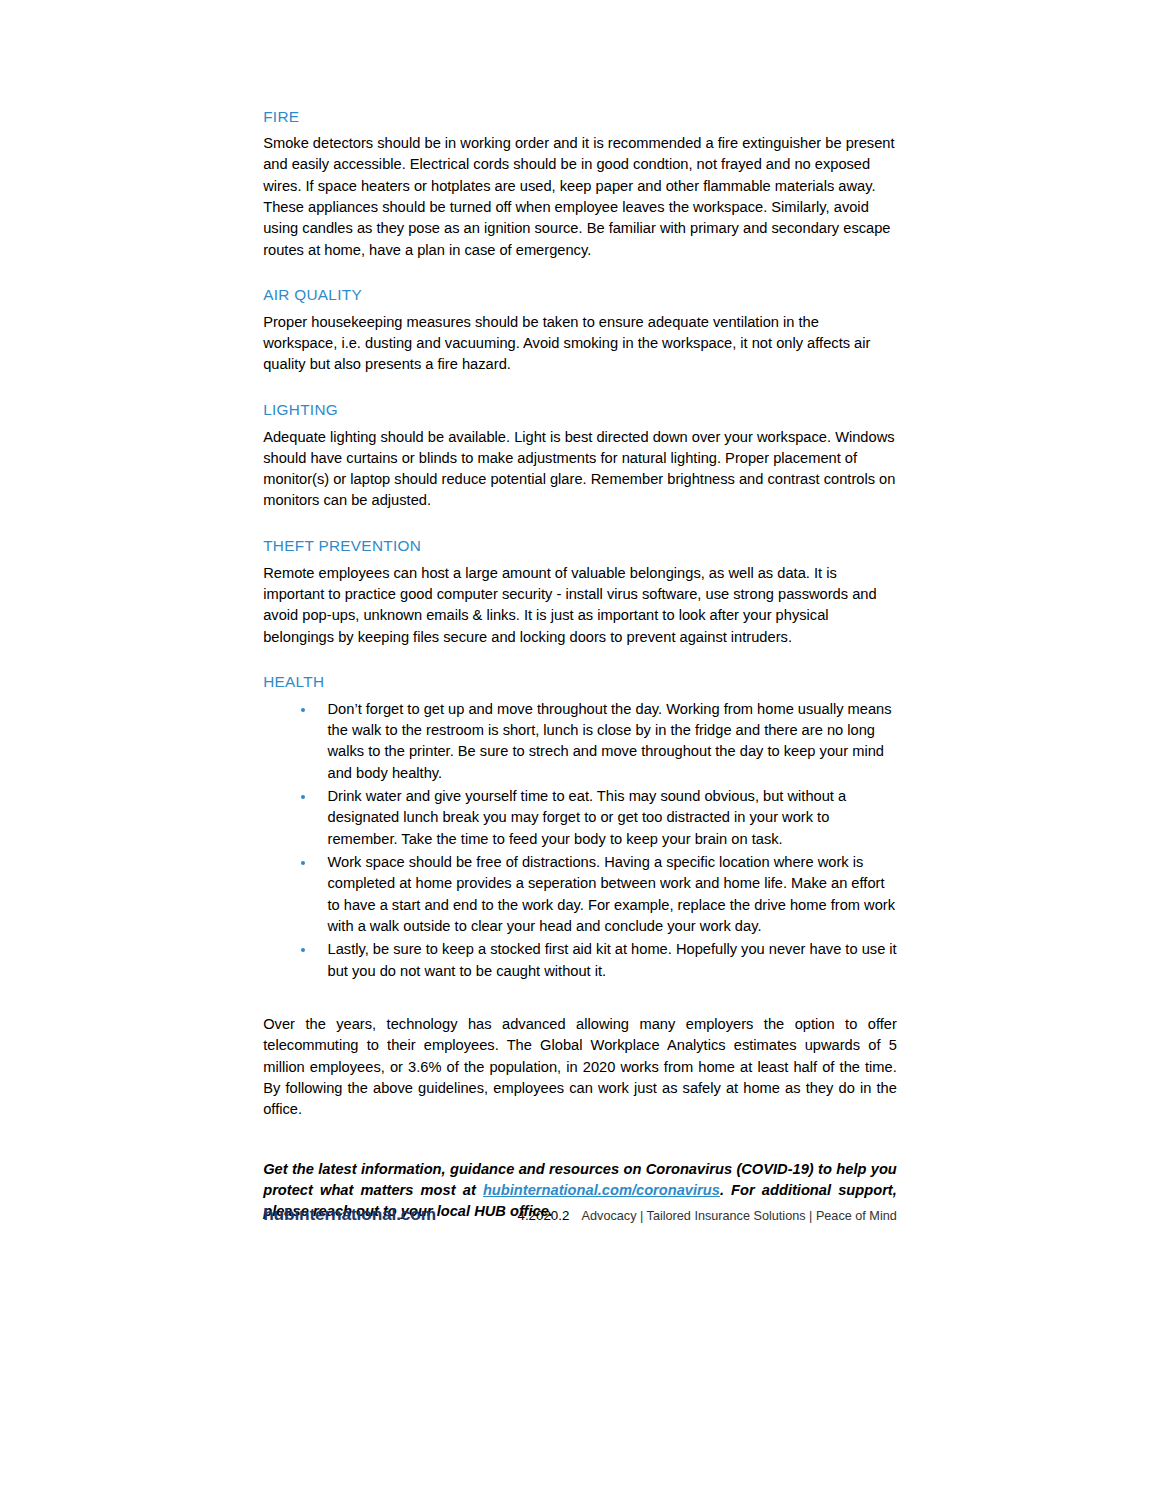FIRE
Smoke detectors should be in working order and it is recommended a fire extinguisher be present and easily accessible. Electrical cords should be in good condtion, not frayed and no exposed wires. If space heaters or hotplates are used, keep paper and other flammable materials away. These appliances should be turned off when employee leaves the workspace. Similarly, avoid using candles as they pose as an ignition source. Be familiar with primary and secondary escape routes at home, have a plan in case of emergency.
AIR QUALITY
Proper housekeeping measures should be taken to ensure adequate ventilation in the workspace, i.e. dusting and vacuuming. Avoid smoking in the workspace, it not only affects air quality but also presents a fire hazard.
LIGHTING
Adequate lighting should be available. Light is best directed down over your workspace. Windows should have curtains or blinds to make adjustments for natural lighting. Proper placement of monitor(s) or laptop should reduce potential glare. Remember brightness and contrast controls on monitors can be adjusted.
THEFT PREVENTION
Remote employees can host a large amount of valuable belongings, as well as data. It is important to practice good computer security - install virus software, use strong passwords and avoid pop-ups, unknown emails & links. It is just as important to look after your physical belongings by keeping files secure and locking doors to prevent against intruders.
HEALTH
Don’t forget to get up and move throughout the day. Working from home usually means the walk to the restroom is short, lunch is close by in the fridge and there are no long walks to the printer. Be sure to strech and move throughout the day to keep your mind and body healthy.
Drink water and give yourself time to eat. This may sound obvious, but without a designated lunch break you may forget to or get too distracted in your work to remember. Take the time to feed your body to keep your brain on task.
Work space should be free of distractions. Having a specific location where work is completed at home provides a seperation between work and home life. Make an effort to have a start and end to the work day. For example, replace the drive home from work with a walk outside to clear your head and conclude your work day.
Lastly, be sure to keep a stocked first aid kit at home. Hopefully you never have to use it but you do not want to be caught without it.
Over the years, technology has advanced allowing many employers the option to offer telecommuting to their employees. The Global Workplace Analytics estimates upwards of 5 million employees, or 3.6% of the population, in 2020 works from home at least half of the time. By following the above guidelines, employees can work just as safely at home as they do in the office.
Get the latest information, guidance and resources on Coronavirus (COVID-19) to help you protect what matters most at hubinternational.com/coronavirus. For additional support, please reach out to your local HUB office.
hubinternational.com 4.2020.2 Advocacy | Tailored Insurance Solutions | Peace of Mind